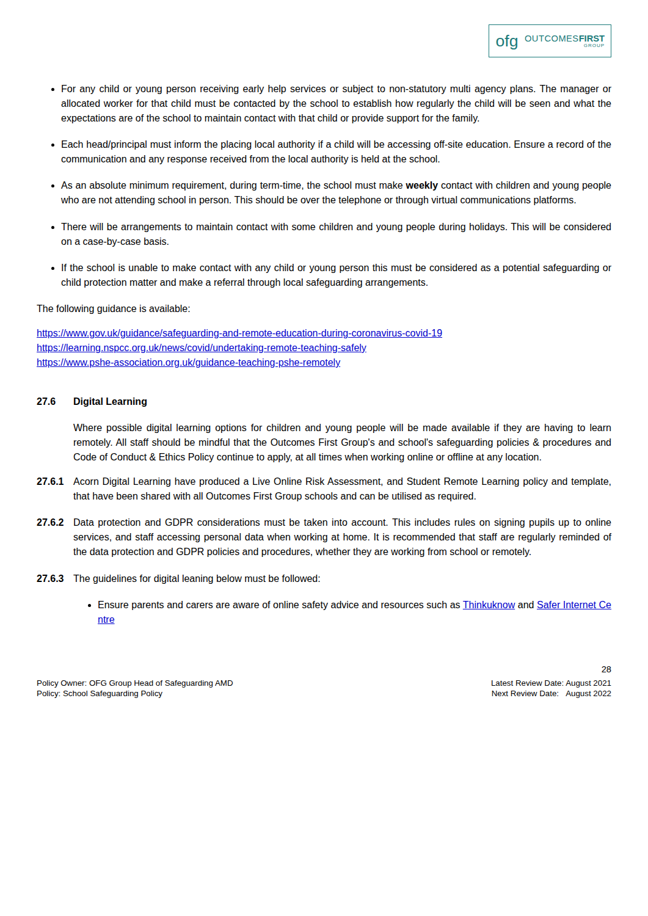ofg OUTCOMES FIRST GROUP
For any child or young person receiving early help services or subject to non-statutory multi agency plans. The manager or allocated worker for that child must be contacted by the school to establish how regularly the child will be seen and what the expectations are of the school to maintain contact with that child or provide support for the family.
Each head/principal must inform the placing local authority if a child will be accessing off-site education. Ensure a record of the communication and any response received from the local authority is held at the school.
As an absolute minimum requirement, during term-time, the school must make weekly contact with children and young people who are not attending school in person. This should be over the telephone or through virtual communications platforms.
There will be arrangements to maintain contact with some children and young people during holidays. This will be considered on a case-by-case basis.
If the school is unable to make contact with any child or young person this must be considered as a potential safeguarding or child protection matter and make a referral through local safeguarding arrangements.
The following guidance is available:
https://www.gov.uk/guidance/safeguarding-and-remote-education-during-coronavirus-covid-19 https://learning.nspcc.org.uk/news/covid/undertaking-remote-teaching-safely https://www.pshe-association.org.uk/guidance-teaching-pshe-remotely
27.6 Digital Learning
Where possible digital learning options for children and young people will be made available if they are having to learn remotely. All staff should be mindful that the Outcomes First Group's and school's safeguarding policies & procedures and Code of Conduct & Ethics Policy continue to apply, at all times when working online or offline at any location.
27.6.1 Acorn Digital Learning have produced a Live Online Risk Assessment, and Student Remote Learning policy and template, that have been shared with all Outcomes First Group schools and can be utilised as required.
27.6.2 Data protection and GDPR considerations must be taken into account. This includes rules on signing pupils up to online services, and staff accessing personal data when working at home. It is recommended that staff are regularly reminded of the data protection and GDPR policies and procedures, whether they are working from school or remotely.
27.6.3 The guidelines for digital leaning below must be followed:
Ensure parents and carers are aware of online safety advice and resources such as Thinkuknow and Safer Internet Centre
28
Policy Owner: OFG Group Head of Safeguarding AMD Latest Review Date: August 2021
Policy: School Safeguarding Policy Next Review Date: August 2022